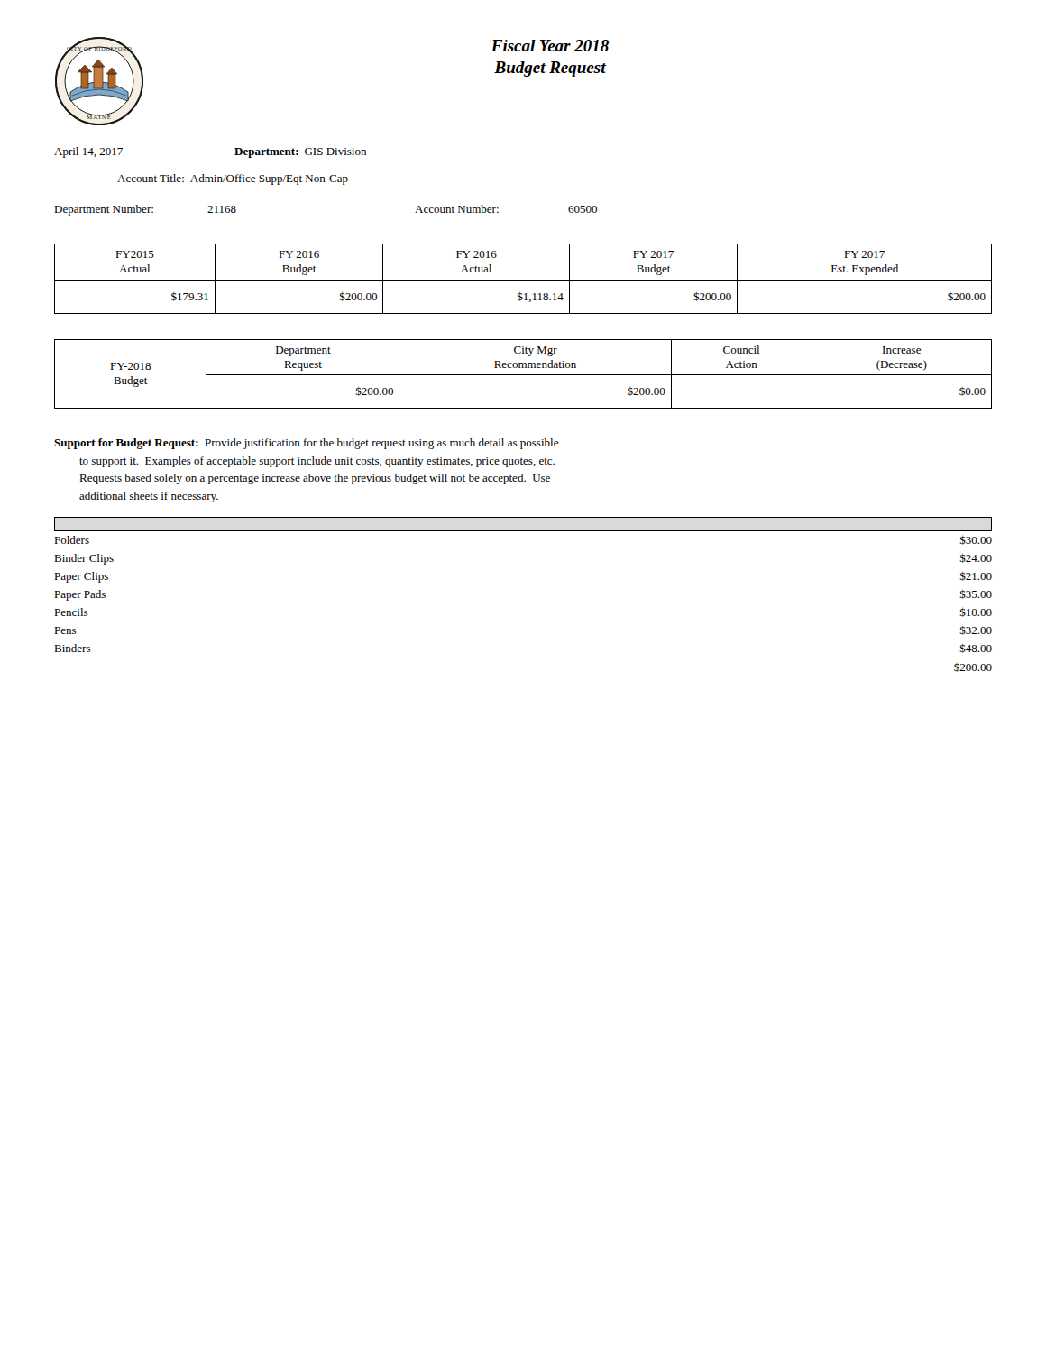CITY OF BIDDEFORD MAINE
Fiscal Year 2018
Budget Request
April 14, 2017
Department: GIS Division
Account Title: Admin/Office Supp/Eqt Non-Cap
Department Number:
21168
Account Number:
60500
| FY2015 Actual | FY 2016 Budget | FY 2016 Actual | FY 2017 Budget | FY 2017 Est. Expended |
| --- | --- | --- | --- | --- |
| $179.31 | $200.00 | $1,118.14 | $200.00 | $200.00 |
| FY-2018 Budget | Department Request | City Mgr Recommendation | Council Action | Increase (Decrease) |
| $200.00 | $200.00 | | $0.00 |
Support for Budget Request: Provide justification for the budget request using as much detail as possible
to support it. Examples of acceptable support include unit costs, quantity estimates, price quotes, etc.
Requests based solely on a percentage increase above the previous budget will not be accepted. Use
additional sheets if necessary.
| Folders | $30.00 |
| Binder Clips | $24.00 |
| Paper Clips | $21.00 |
| Paper Pads | $35.00 |
| Pencils | $10.00 |
| Pens | $32.00 |
| Binders | $48.00 |
| | $200.00 |